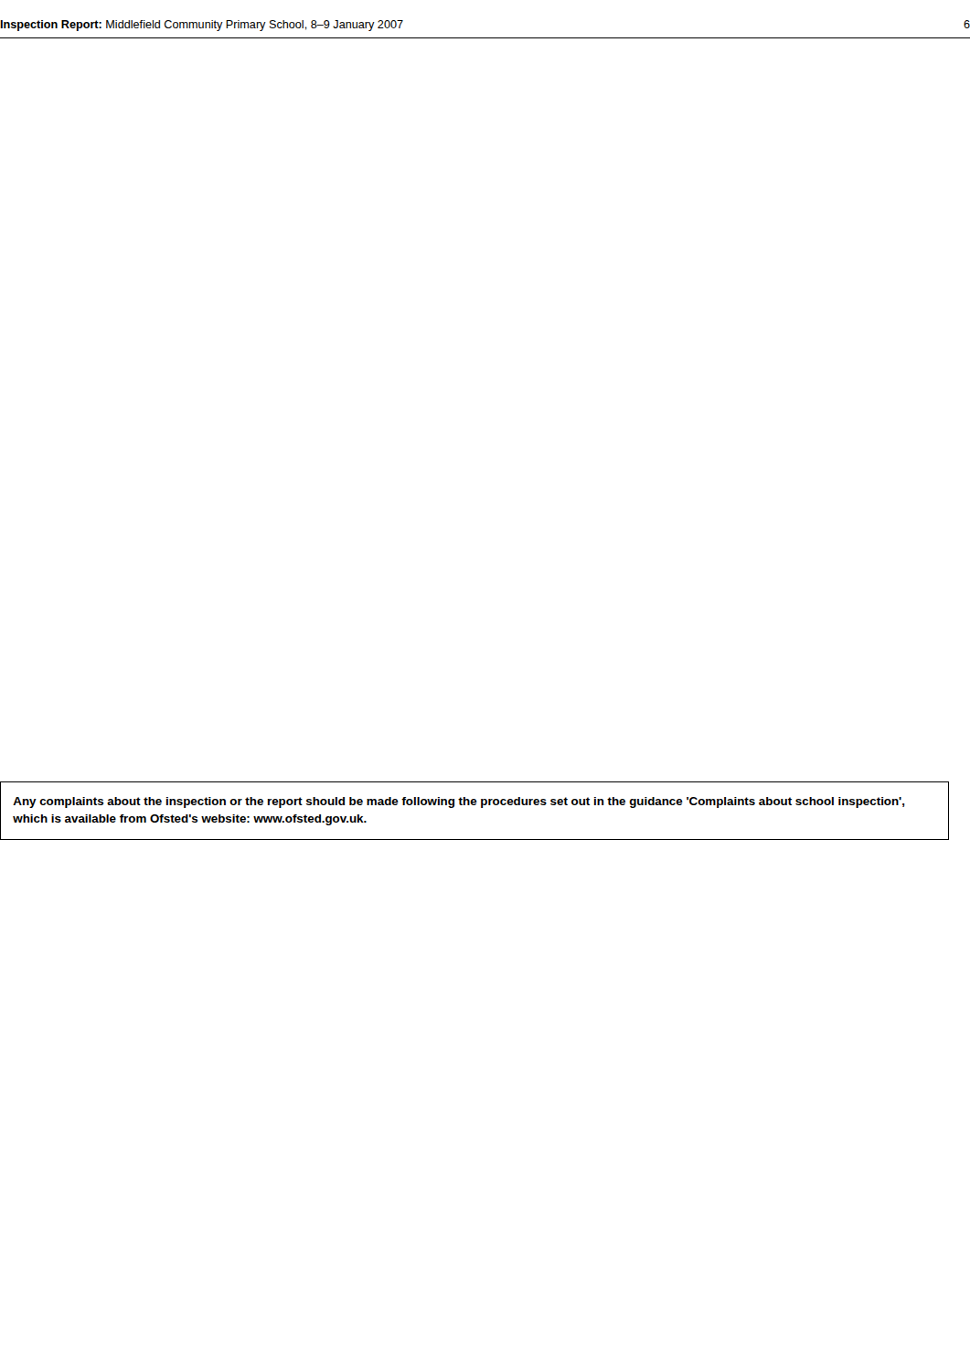Inspection Report: Middlefield Community Primary School, 8–9 January 2007
6
Any complaints about the inspection or the report should be made following the procedures set out in the guidance 'Complaints about school inspection', which is available from Ofsted's website: www.ofsted.gov.uk.